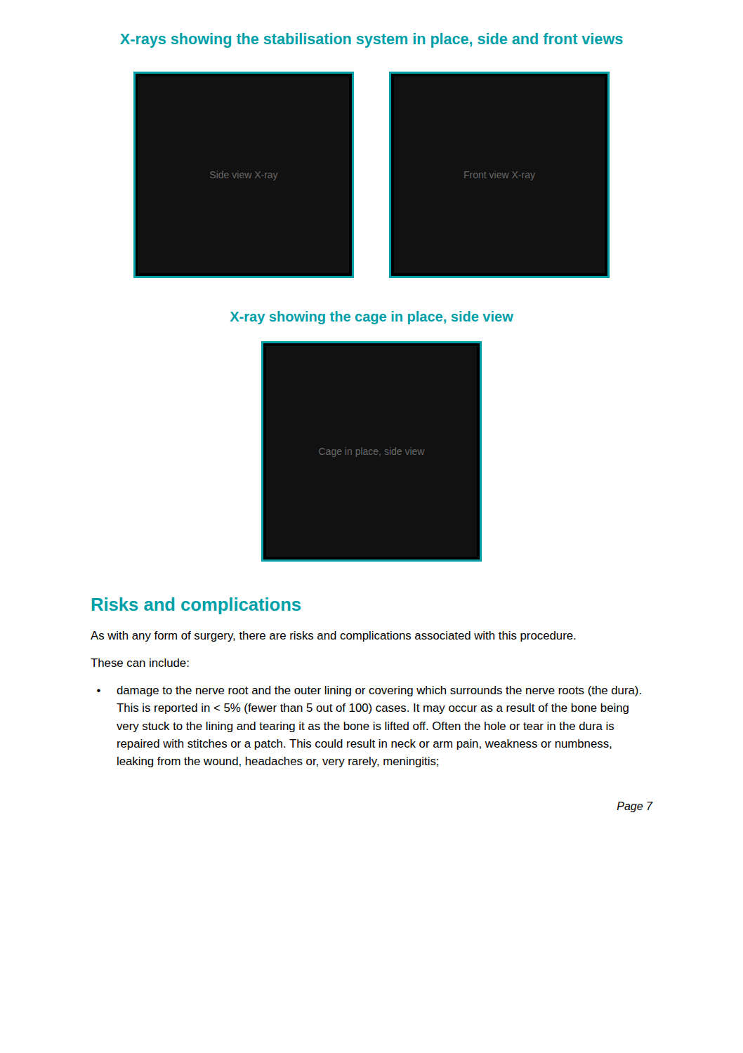X-rays showing the stabilisation system in place, side and front views
X-ray showing the cage in place, side view
Risks and complications
As with any form of surgery, there are risks and complications associated with this procedure.
These can include:
damage to the nerve root and the outer lining or covering which surrounds the nerve roots (the dura). This is reported in < 5% (fewer than 5 out of 100) cases. It may occur as a result of the bone being very stuck to the lining and tearing it as the bone is lifted off. Often the hole or tear in the dura is repaired with stitches or a patch. This could result in neck or arm pain, weakness or numbness, leaking from the wound, headaches or, very rarely, meningitis;
Page 7